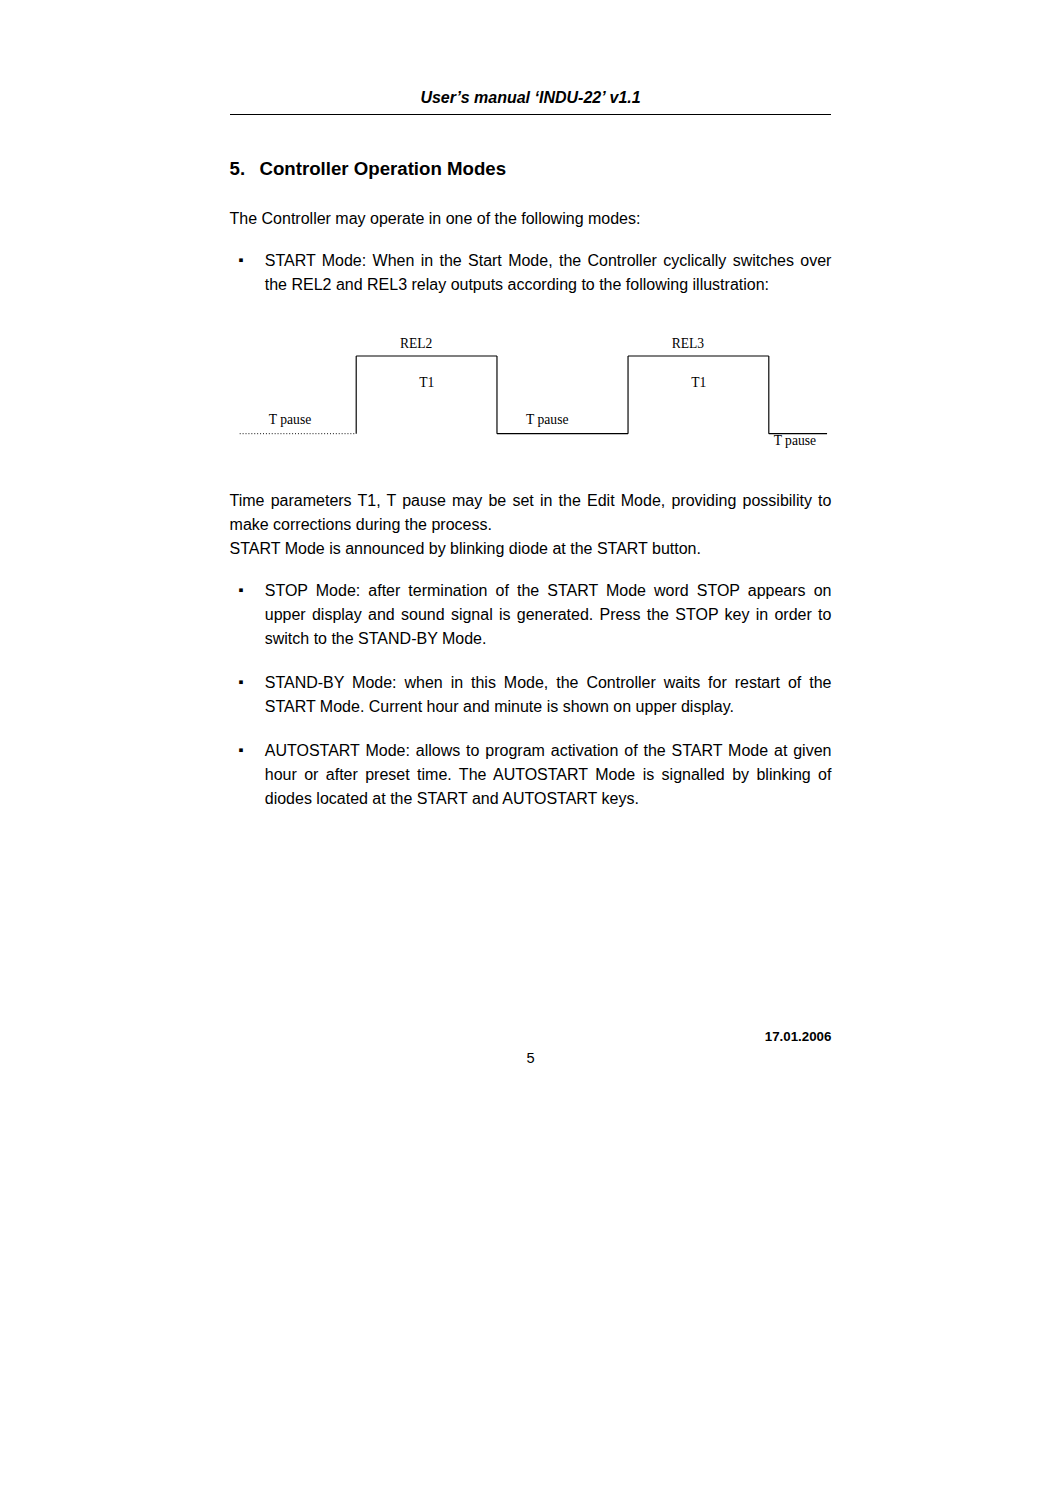User’s manual ‘INDU-22’ v1.1
5. Controller Operation Modes
The Controller may operate in one of the following modes:
START Mode: When in the Start Mode, the Controller cyclically switches over the REL2 and REL3 relay outputs according to the following illustration:
REL2 REL3 T1 T1 T pause T pause T pause
Time parameters T1, T pause may be set in the Edit Mode, providing possibility to make corrections during the process.
START Mode is announced by blinking diode at the START button.
STOP Mode: after termination of the START Mode word STOP appears on upper display and sound signal is generated. Press the STOP key in order to switch to the STAND-BY Mode.
STAND-BY Mode: when in this Mode, the Controller waits for restart of the START Mode. Current hour and minute is shown on upper display.
AUTOSTART Mode: allows to program activation of the START Mode at given hour or after preset time. The AUTOSTART Mode is signalled by blinking of diodes located at the START and AUTOSTART keys.
17.01.2006
5